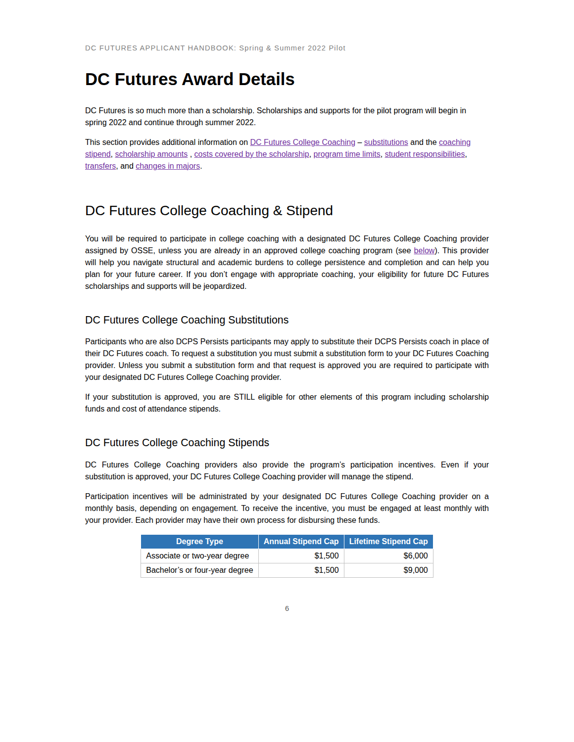DC Futures Applicant Handbook: Spring & Summer 2022 Pilot
DC Futures Award Details
DC Futures is so much more than a scholarship. Scholarships and supports for the pilot program will begin in spring 2022 and continue through summer 2022.
This section provides additional information on DC Futures College Coaching – substitutions and the coaching stipend, scholarship amounts , costs covered by the scholarship, program time limits, student responsibilities, transfers, and changes in majors.
DC Futures College Coaching & Stipend
You will be required to participate in college coaching with a designated DC Futures College Coaching provider assigned by OSSE, unless you are already in an approved college coaching program (see below). This provider will help you navigate structural and academic burdens to college persistence and completion and can help you plan for your future career. If you don’t engage with appropriate coaching, your eligibility for future DC Futures scholarships and supports will be jeopardized.
DC Futures College Coaching Substitutions
Participants who are also DCPS Persists participants may apply to substitute their DCPS Persists coach in place of their DC Futures coach. To request a substitution you must submit a substitution form to your DC Futures Coaching provider. Unless you submit a substitution form and that request is approved you are required to participate with your designated DC Futures College Coaching provider.
If your substitution is approved, you are STILL eligible for other elements of this program including scholarship funds and cost of attendance stipends.
DC Futures College Coaching Stipends
DC Futures College Coaching providers also provide the program’s participation incentives. Even if your substitution is approved, your DC Futures College Coaching provider will manage the stipend.
Participation incentives will be administrated by your designated DC Futures College Coaching provider on a monthly basis, depending on engagement. To receive the incentive, you must be engaged at least monthly with your provider. Each provider may have their own process for disbursing these funds.
| Degree Type | Annual Stipend Cap | Lifetime Stipend Cap |
| --- | --- | --- |
| Associate or two-year degree | $1,500 | $6,000 |
| Bachelor’s or four-year degree | $1,500 | $9,000 |
6